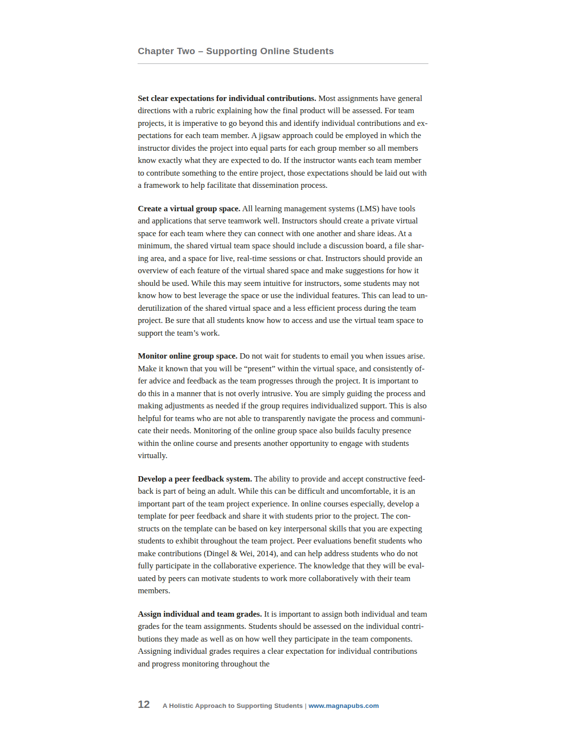Chapter Two – Supporting Online Students
Set clear expectations for individual contributions. Most assignments have general directions with a rubric explaining how the final product will be assessed. For team projects, it is imperative to go beyond this and identify individual contributions and expectations for each team member. A jigsaw approach could be employed in which the instructor divides the project into equal parts for each group member so all members know exactly what they are expected to do. If the instructor wants each team member to contribute something to the entire project, those expectations should be laid out with a framework to help facilitate that dissemination process.
Create a virtual group space. All learning management systems (LMS) have tools and applications that serve teamwork well. Instructors should create a private virtual space for each team where they can connect with one another and share ideas. At a minimum, the shared virtual team space should include a discussion board, a file sharing area, and a space for live, real-time sessions or chat. Instructors should provide an overview of each feature of the virtual shared space and make suggestions for how it should be used. While this may seem intuitive for instructors, some students may not know how to best leverage the space or use the individual features. This can lead to underutilization of the shared virtual space and a less efficient process during the team project. Be sure that all students know how to access and use the virtual team space to support the team’s work.
Monitor online group space. Do not wait for students to email you when issues arise. Make it known that you will be “present” within the virtual space, and consistently offer advice and feedback as the team progresses through the project. It is important to do this in a manner that is not overly intrusive. You are simply guiding the process and making adjustments as needed if the group requires individualized support. This is also helpful for teams who are not able to transparently navigate the process and communicate their needs. Monitoring of the online group space also builds faculty presence within the online course and presents another opportunity to engage with students virtually.
Develop a peer feedback system. The ability to provide and accept constructive feedback is part of being an adult. While this can be difficult and uncomfortable, it is an important part of the team project experience. In online courses especially, develop a template for peer feedback and share it with students prior to the project. The constructs on the template can be based on key interpersonal skills that you are expecting students to exhibit throughout the team project. Peer evaluations benefit students who make contributions (Dingel & Wei, 2014), and can help address students who do not fully participate in the collaborative experience. The knowledge that they will be evaluated by peers can motivate students to work more collaboratively with their team members.
Assign individual and team grades. It is important to assign both individual and team grades for the team assignments. Students should be assessed on the individual contributions they made as well as on how well they participate in the team components. Assigning individual grades requires a clear expectation for individual contributions and progress monitoring throughout the
12 A Holistic Approach to Supporting Students|www.magnapubs.com